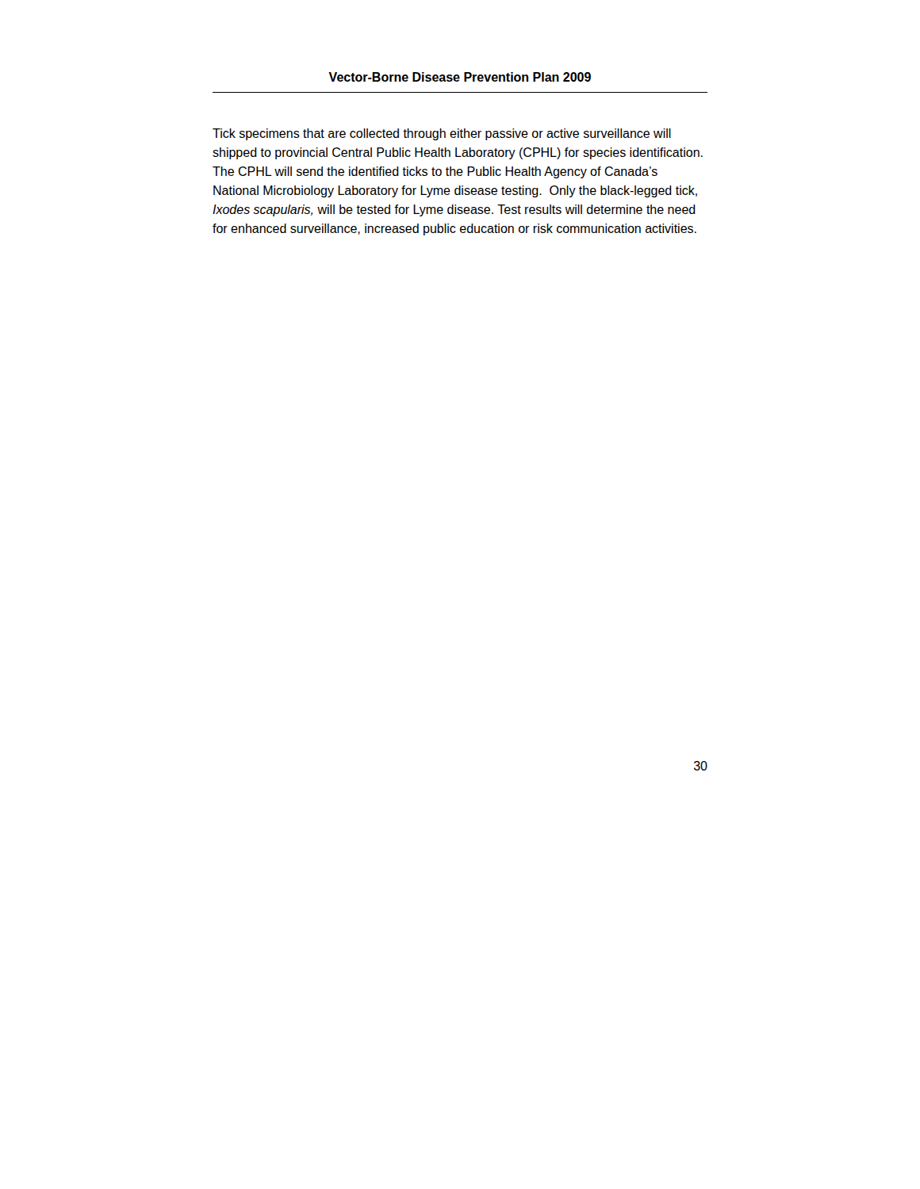Vector-Borne Disease Prevention Plan 2009
Tick specimens that are collected through either passive or active surveillance will shipped to provincial Central Public Health Laboratory (CPHL) for species identification. The CPHL will send the identified ticks to the Public Health Agency of Canada’s National Microbiology Laboratory for Lyme disease testing. Only the black-legged tick, Ixodes scapularis, will be tested for Lyme disease. Test results will determine the need for enhanced surveillance, increased public education or risk communication activities.
30